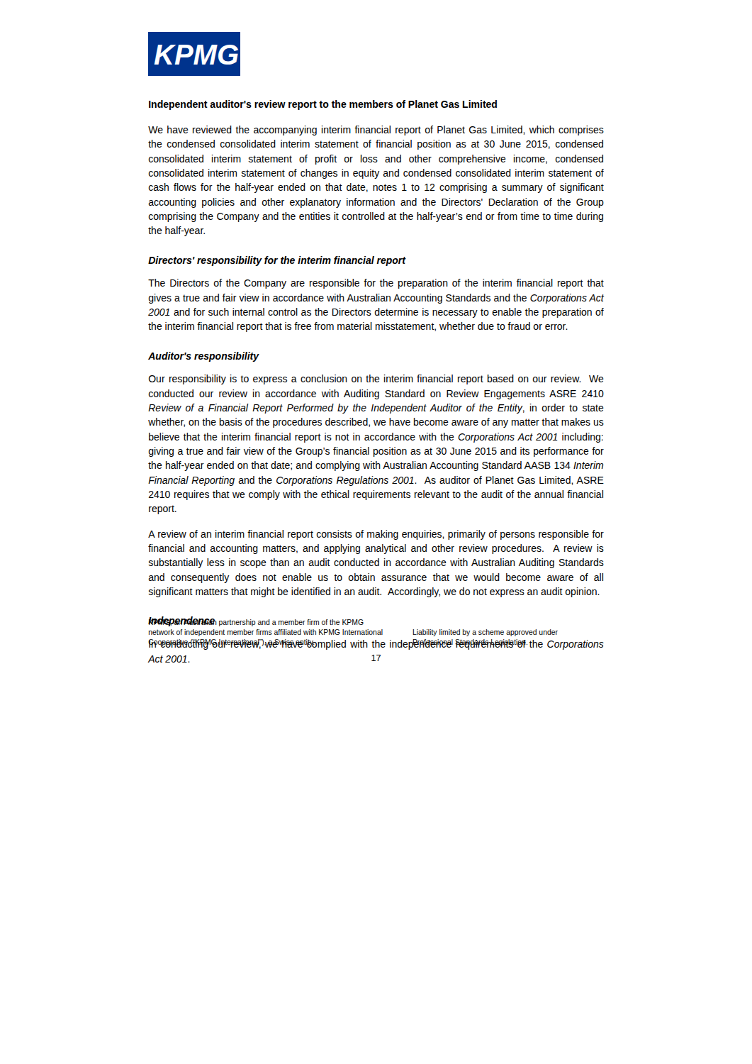KPMG
Independent auditor's review report to the members of Planet Gas Limited
We have reviewed the accompanying interim financial report of Planet Gas Limited, which comprises the condensed consolidated interim statement of financial position as at 30 June 2015, condensed consolidated interim statement of profit or loss and other comprehensive income, condensed consolidated interim statement of changes in equity and condensed consolidated interim statement of cash flows for the half-year ended on that date, notes 1 to 12 comprising a summary of significant accounting policies and other explanatory information and the Directors' Declaration of the Group comprising the Company and the entities it controlled at the half-year’s end or from time to time during the half-year.
Directors' responsibility for the interim financial report
The Directors of the Company are responsible for the preparation of the interim financial report that gives a true and fair view in accordance with Australian Accounting Standards and the Corporations Act 2001 and for such internal control as the Directors determine is necessary to enable the preparation of the interim financial report that is free from material misstatement, whether due to fraud or error.
Auditor's responsibility
Our responsibility is to express a conclusion on the interim financial report based on our review. We conducted our review in accordance with Auditing Standard on Review Engagements ASRE 2410 Review of a Financial Report Performed by the Independent Auditor of the Entity, in order to state whether, on the basis of the procedures described, we have become aware of any matter that makes us believe that the interim financial report is not in accordance with the Corporations Act 2001 including: giving a true and fair view of the Group’s financial position as at 30 June 2015 and its performance for the half-year ended on that date; and complying with Australian Accounting Standard AASB 134 Interim Financial Reporting and the Corporations Regulations 2001. As auditor of Planet Gas Limited, ASRE 2410 requires that we comply with the ethical requirements relevant to the audit of the annual financial report.
A review of an interim financial report consists of making enquiries, primarily of persons responsible for financial and accounting matters, and applying analytical and other review procedures. A review is substantially less in scope than an audit conducted in accordance with Australian Auditing Standards and consequently does not enable us to obtain assurance that we would become aware of all significant matters that might be identified in an audit. Accordingly, we do not express an audit opinion.
Independence
In conducting our review, we have complied with the independence requirements of the Corporations Act 2001.
| KPMG, an Australian partnership and a member firm of the KPMG network of independent member firms affiliated with KPMG International Cooperative (“KPMG International”), a Swiss entity. | Liability limited by a scheme approved under Professional Standards Legislation. |
17